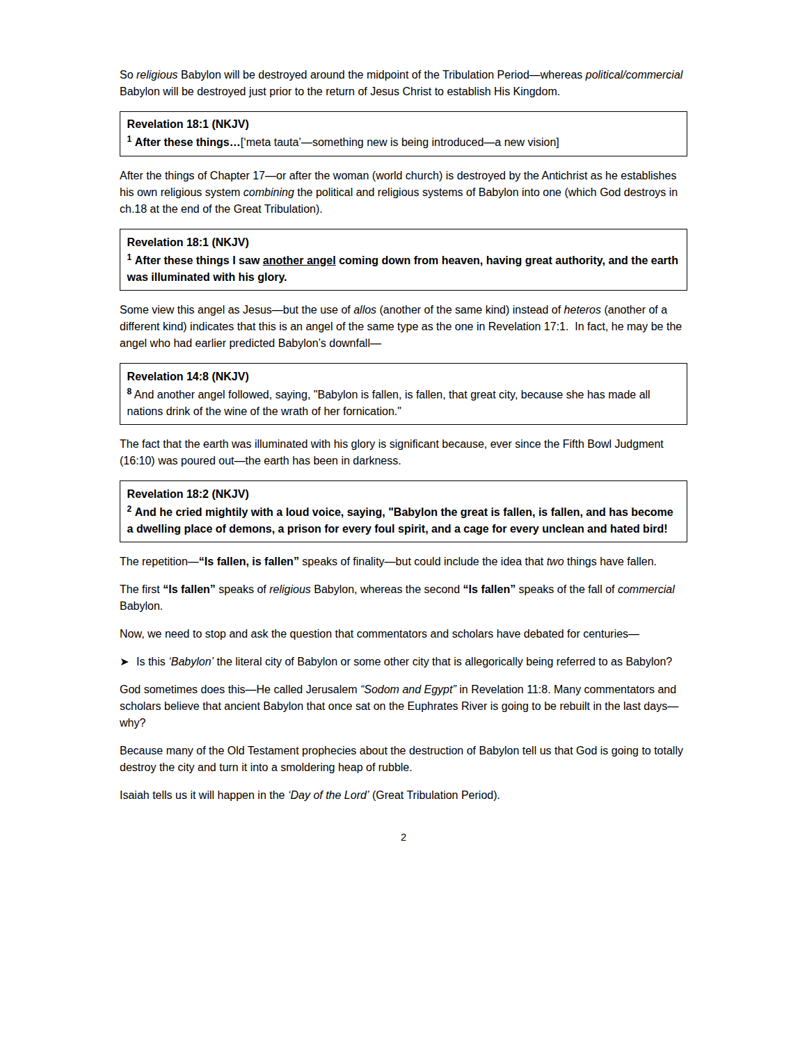So religious Babylon will be destroyed around the midpoint of the Tribulation Period—whereas political/commercial Babylon will be destroyed just prior to the return of Jesus Christ to establish His Kingdom.
Revelation 18:1 (NKJV)
1 After these things…[‘meta tauta’—something new is being introduced—a new vision]
After the things of Chapter 17—or after the woman (world church) is destroyed by the Antichrist as he establishes his own religious system combining the political and religious systems of Babylon into one (which God destroys in ch.18 at the end of the Great Tribulation).
Revelation 18:1 (NKJV)
1 After these things I saw another angel coming down from heaven, having great authority, and the earth was illuminated with his glory.
Some view this angel as Jesus—but the use of allos (another of the same kind) instead of heteros (another of a different kind) indicates that this is an angel of the same type as the one in Revelation 17:1. In fact, he may be the angel who had earlier predicted Babylon’s downfall—
Revelation 14:8 (NKJV)
8 And another angel followed, saying, "Babylon is fallen, is fallen, that great city, because she has made all nations drink of the wine of the wrath of her fornication."
The fact that the earth was illuminated with his glory is significant because, ever since the Fifth Bowl Judgment (16:10) was poured out—the earth has been in darkness.
Revelation 18:2 (NKJV)
2 And he cried mightily with a loud voice, saying, "Babylon the great is fallen, is fallen, and has become a dwelling place of demons, a prison for every foul spirit, and a cage for every unclean and hated bird!
The repetition—“Is fallen, is fallen” speaks of finality—but could include the idea that two things have fallen.
The first “Is fallen” speaks of religious Babylon, whereas the second “Is fallen” speaks of the fall of commercial Babylon.
Now, we need to stop and ask the question that commentators and scholars have debated for centuries—
Is this ‘Babylon’ the literal city of Babylon or some other city that is allegorically being referred to as Babylon?
God sometimes does this—He called Jerusalem “Sodom and Egypt” in Revelation 11:8. Many commentators and scholars believe that ancient Babylon that once sat on the Euphrates River is going to be rebuilt in the last days—why?
Because many of the Old Testament prophecies about the destruction of Babylon tell us that God is going to totally destroy the city and turn it into a smoldering heap of rubble.
Isaiah tells us it will happen in the ‘Day of the Lord’ (Great Tribulation Period).
2